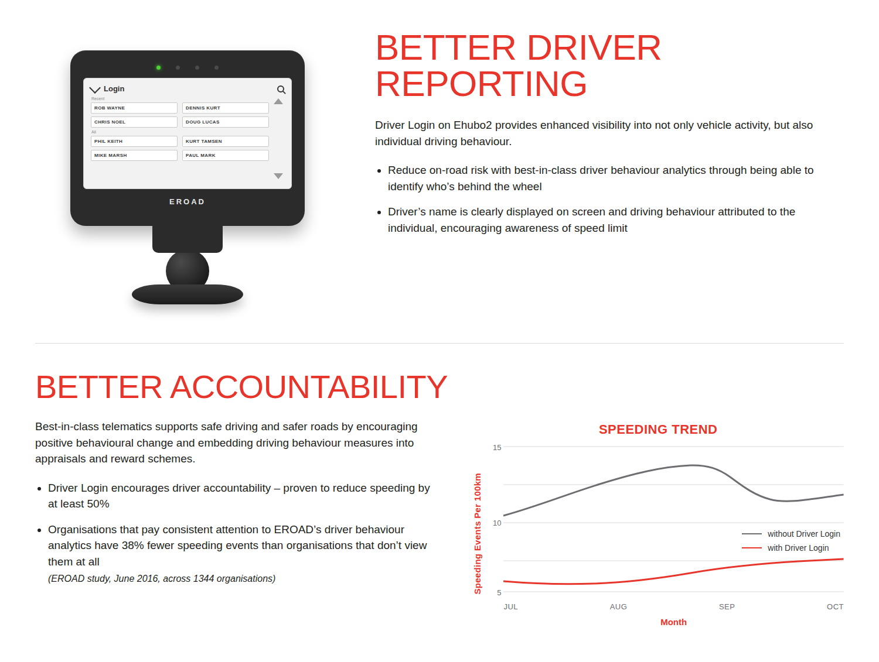Login
Recent
ROB WAYNE
DENNIS KURT
CHRIS NOEL
DOUG LUCAS
All
PHIL KEITH
KURT TAMSEN
MIKE MARSH
PAUL MARK
EROAD
BETTER DRIVER REPORTING
Driver Login on Ehubo2 provides enhanced visibility into not only vehicle activity, but also individual driving behaviour.
Reduce on-road risk with best-in-class driver behaviour analytics through being able to identify who’s behind the wheel
Driver’s name is clearly displayed on screen and driving behaviour attributed to the individual, encouraging awareness of speed limit
BETTER ACCOUNTABILITY
Best-in-class telematics supports safe driving and safer roads by encouraging positive behavioural change and embedding driving behaviour measures into appraisals and reward schemes.
Driver Login encourages driver accountability – proven to reduce speeding by at least 50%
Organisations that pay consistent attention to EROAD’s driver behaviour analytics have 38% fewer speeding events than organisations that don’t view them at all (EROAD study, June 2016, across 1344 organisations)
SPEEDING TREND
Speeding Events Per 100km
15 10 5
without Driver Login
with Driver Login
JUL AUG SEP OCT
Month